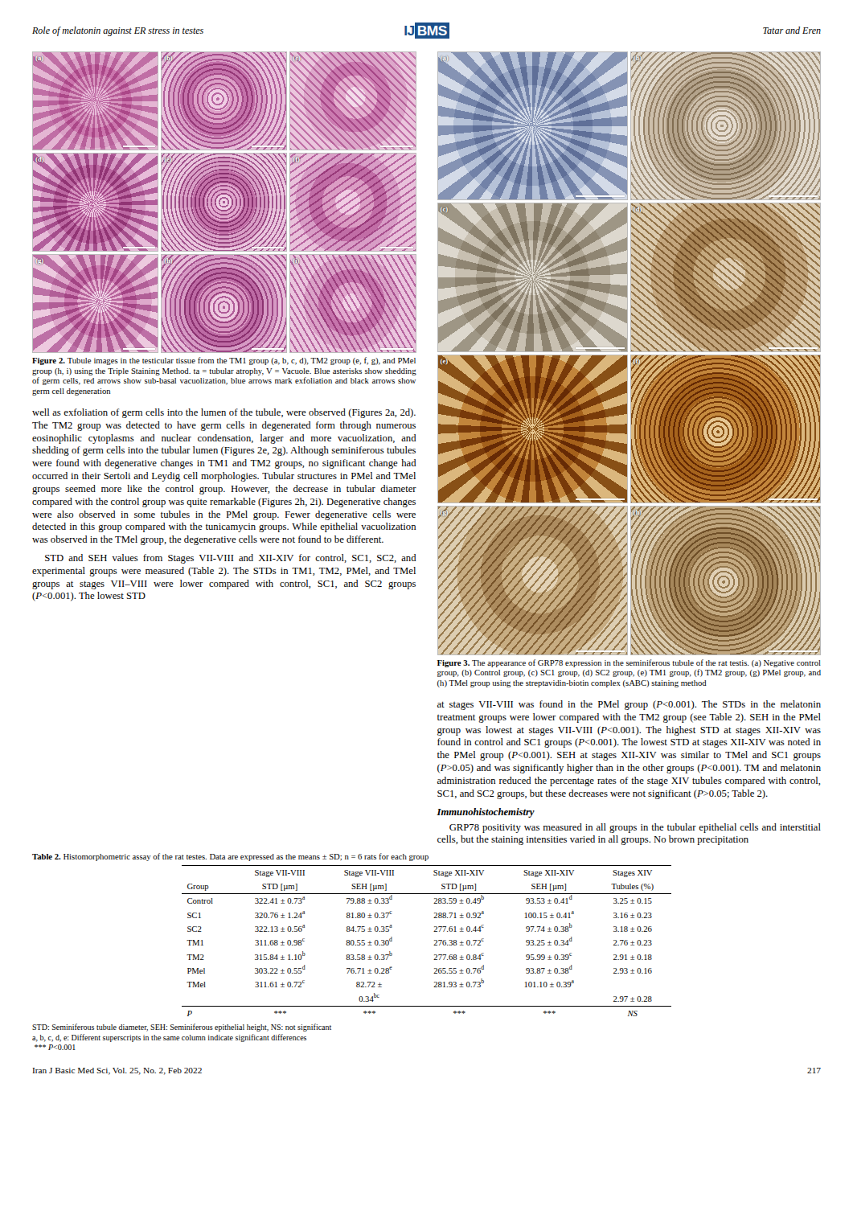Role of melatonin against ER stress in testes
IJ BMS
Tatar and Eren
(a)
(b)
(c)
(d)
(e)
(f)
(g)
(h)
(i)
Figure 2. Tubule images in the testicular tissue from the TM1 group (a, b, c, d), TM2 group (e, f, g), and PMel group (h, i) using the Triple Staining Method. ta = tubular atrophy, V = Vacuole. Blue asterisks show shedding of germ cells, red arrows show sub-basal vacuolization, blue arrows mark exfoliation and black arrows show germ cell degeneration
well as exfoliation of germ cells into the lumen of the tubule, were observed (Figures 2a, 2d). The TM2 group was detected to have germ cells in degenerated form through numerous eosinophilic cytoplasms and nuclear condensation, larger and more vacuolization, and shedding of germ cells into the tubular lumen (Figures 2e, 2g). Although seminiferous tubules were found with degenerative changes in TM1 and TM2 groups, no significant change had occurred in their Sertoli and Leydig cell morphologies. Tubular structures in PMel and TMel groups seemed more like the control group. However, the decrease in tubular diameter compared with the control group was quite remarkable (Figures 2h, 2i). Degenerative changes were also observed in some tubules in the PMel group. Fewer degenerative cells were detected in this group compared with the tunicamycin groups. While epithelial vacuolization was observed in the TMel group, the degenerative cells were not found to be different.
STD and SEH values from Stages VII-VIII and XII-XIV for control, SC1, SC2, and experimental groups were measured (Table 2). The STDs in TM1, TM2, PMel, and TMel groups at stages VII–VIII were lower compared with control, SC1, and SC2 groups (P<0.001). The lowest STD
(a)
(b)
(c)
(d)
(e)
(f)
(g)
(h)
Figure 3. The appearance of GRP78 expression in the seminiferous tubule of the rat testis. (a) Negative control group, (b) Control group, (c) SC1 group, (d) SC2 group, (e) TM1 group, (f) TM2 group, (g) PMel group, and (h) TMel group using the streptavidin-biotin complex (sABC) staining method
at stages VII-VIII was found in the PMel group (P<0.001). The STDs in the melatonin treatment groups were lower compared with the TM2 group (see Table 2). SEH in the PMel group was lowest at stages VII-VIII (P<0.001). The highest STD at stages XII-XIV was found in control and SC1 groups (P<0.001). The lowest STD at stages XII-XIV was noted in the PMel group (P<0.001). SEH at stages XII-XIV was similar to TMel and SC1 groups (P>0.05) and was significantly higher than in the other groups (P<0.001). TM and melatonin administration reduced the percentage rates of the stage XIV tubules compared with control, SC1, and SC2 groups, but these decreases were not significant (P>0.05; Table 2).
Immunohistochemistry
GRP78 positivity was measured in all groups in the tubular epithelial cells and interstitial cells, but the staining intensities varied in all groups. No brown precipitation
Table 2. Histomorphometric assay of the rat testes. Data are expressed as the means ± SD; n = 6 rats for each group
| | Stage VII-VIII | Stage VII-VIII | Stage XII-XIV | Stage XII-XIV | Stages XIV |
| --- | --- | --- | --- | --- | --- |
| Group | STD [µm] | SEH [µm] | STD [µm] | SEH [µm] | Tubules (%) |
| Control | 322.41 ± 0.73 a | 79.88 ± 0.33 d | 283.59 ± 0.49 b | 93.53 ± 0.41 d | 3.25 ± 0.15 |
| SC1 | 320.76 ± 1.24 a | 81.80 ± 0.37 c | 288.71 ± 0.92 a | 100.15 ± 0.41 a | 3.16 ± 0.23 |
| SC2 | 322.13 ± 0.56 a | 84.75 ± 0.35 a | 277.61 ± 0.44 c | 97.74 ± 0.38 b | 3.18 ± 0.26 |
| TM1 | 311.68 ± 0.98 c | 80.55 ± 0.30 d | 276.38 ± 0.72 c | 93.25 ± 0.34 d | 2.76 ± 0.23 |
| TM2 | 315.84 ± 1.10 b | 83.58 ± 0.37 b | 277.68 ± 0.84 c | 95.99 ± 0.39 c | 2.91 ± 0.18 |
| PMel | 303.22 ± 0.55 d | 76.71 ± 0.28 e | 265.55 ± 0.76 d | 93.87 ± 0.38 d | 2.93 ± 0.16 |
| TMel | 311.61 ± 0.72 c | 82.72 ± | 281.93 ± 0.73 b | 101.10 ± 0.39 a | |
| | | 0.34 bc | | | 2.97 ± 0.28 |
| P | *** | *** | *** | *** | NS |
STD: Seminiferous tubule diameter, SEH: Seminiferous epithelial height, NS: not significant
a, b, c, d, e: Different superscripts in the same column indicate significant differences
*** P<0.001
Iran J Basic Med Sci, Vol. 25, No. 2, Feb 2022
217